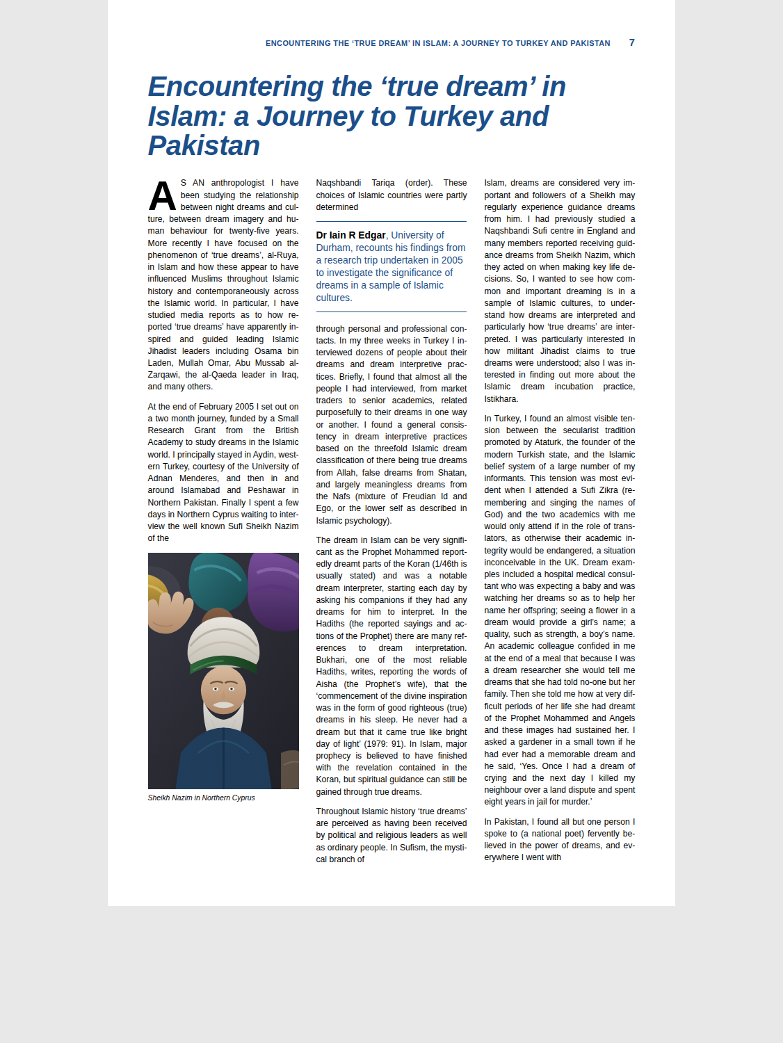Encountering the ‘true dream’ in Islam: a journey to Turkey and Pakistan 7
Encountering the ‘true dream’ in Islam: a Journey to Turkey and Pakistan
AS AN anthropologist I have been studying the relationship between night dreams and culture, between dream imagery and human behaviour for twenty-five years. More recently I have focused on the phenomenon of ‘true dreams’, al-Ruya, in Islam and how these appear to have influenced Muslims throughout Islamic history and contemporaneously across the Islamic world. In particular, I have studied media reports as to how reported ‘true dreams’ have apparently inspired and guided leading Islamic Jihadist leaders including Osama bin Laden, Mullah Omar, Abu Mussab al-Zarqawi, the al-Qaeda leader in Iraq, and many others.
At the end of February 2005 I set out on a two month journey, funded by a Small Research Grant from the British Academy to study dreams in the Islamic world. I principally stayed in Aydin, western Turkey, courtesy of the University of Adnan Menderes, and then in and around Islamabad and Peshawar in Northern Pakistan. Finally I spent a few days in Northern Cyprus waiting to interview the well known Sufi Sheikh Nazim of the
Sheikh Nazim in Northern Cyprus
Naqshbandi Tariqa (order). These choices of Islamic countries were partly determined
Dr Iain R Edgar, University of Durham, recounts his findings from a research trip undertaken in 2005 to investigate the significance of dreams in a sample of Islamic cultures.
through personal and professional contacts. In my three weeks in Turkey I interviewed dozens of people about their dreams and dream interpretive practices. Briefly, I found that almost all the people I had interviewed, from market traders to senior academics, related purposefully to their dreams in one way or another. I found a general consistency in dream interpretive practices based on the threefold Islamic dream classification of there being true dreams from Allah, false dreams from Shatan, and largely meaningless dreams from the Nafs (mixture of Freudian Id and Ego, or the lower self as described in Islamic psychology).
The dream in Islam can be very significant as the Prophet Mohammed reportedly dreamt parts of the Koran (1/46th is usually stated) and was a notable dream interpreter, starting each day by asking his companions if they had any dreams for him to interpret. In the Hadiths (the reported sayings and actions of the Prophet) there are many references to dream interpretation. Bukhari, one of the most reliable Hadiths, writes, reporting the words of Aisha (the Prophet’s wife), that the ‘commencement of the divine inspiration was in the form of good righteous (true) dreams in his sleep. He never had a dream but that it came true like bright day of light’ (1979: 91). In Islam, major prophecy is believed to have finished with the revelation contained in the Koran, but spiritual guidance can still be gained through true dreams.
Throughout Islamic history ‘true dreams’ are perceived as having been received by political and religious leaders as well as ordinary people. In Sufism, the mystical branch of
Islam, dreams are considered very important and followers of a Sheikh may regularly experience guidance dreams from him. I had previously studied a Naqshbandi Sufi centre in England and many members reported receiving guidance dreams from Sheikh Nazim, which they acted on when making key life decisions. So, I wanted to see how common and important dreaming is in a sample of Islamic cultures, to understand how dreams are interpreted and particularly how ‘true dreams’ are interpreted. I was particularly interested in how militant Jihadist claims to true dreams were understood; also I was interested in finding out more about the Islamic dream incubation practice, Istikhara.
In Turkey, I found an almost visible tension between the secularist tradition promoted by Ataturk, the founder of the modern Turkish state, and the Islamic belief system of a large number of my informants. This tension was most evident when I attended a Sufi Zikra (remembering and singing the names of God) and the two academics with me would only attend if in the role of translators, as otherwise their academic integrity would be endangered, a situation inconceivable in the UK. Dream examples included a hospital medical consultant who was expecting a baby and was watching her dreams so as to help her name her offspring; seeing a flower in a dream would provide a girl’s name; a quality, such as strength, a boy’s name. An academic colleague confided in me at the end of a meal that because I was a dream researcher she would tell me dreams that she had told no-one but her family. Then she told me how at very difficult periods of her life she had dreamt of the Prophet Mohammed and Angels and these images had sustained her. I asked a gardener in a small town if he had ever had a memorable dream and he said, ‘Yes. Once I had a dream of crying and the next day I killed my neighbour over a land dispute and spent eight years in jail for murder.’
In Pakistan, I found all but one person I spoke to (a national poet) fervently believed in the power of dreams, and everywhere I went with